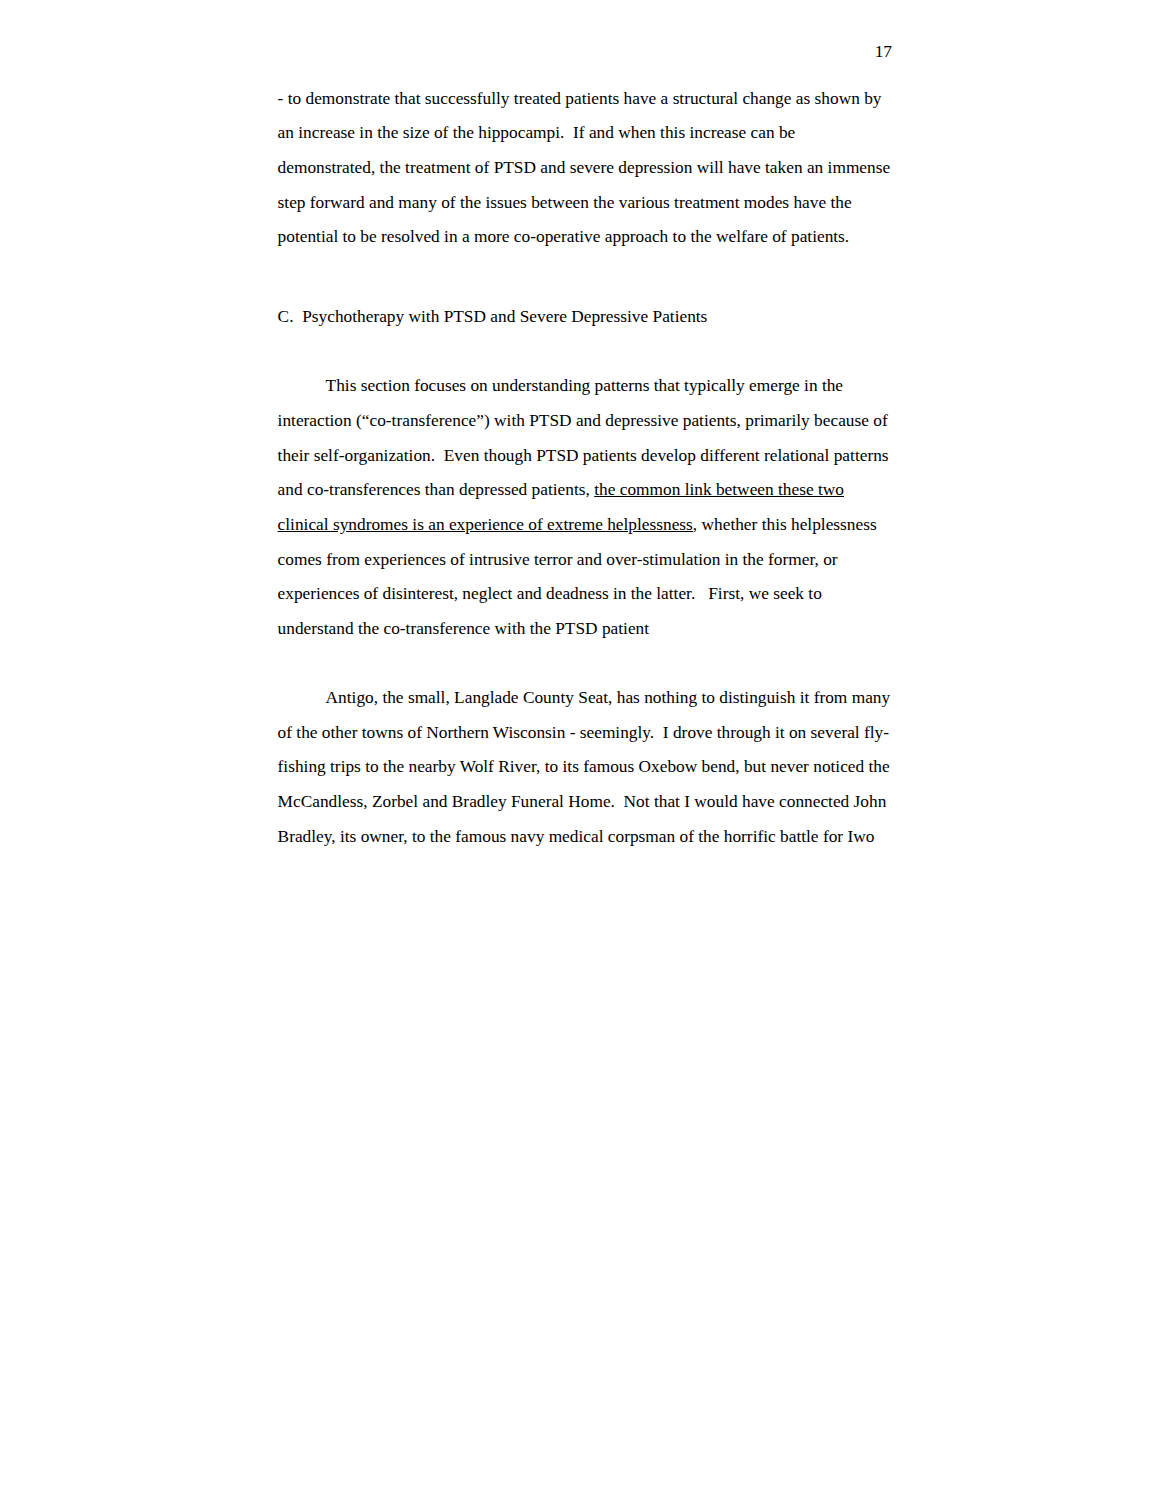17
- to demonstrate that successfully treated patients have a structural change as shown by an increase in the size of the hippocampi. If and when this increase can be demonstrated, the treatment of PTSD and severe depression will have taken an immense step forward and many of the issues between the various treatment modes have the potential to be resolved in a more co-operative approach to the welfare of patients.
C. Psychotherapy with PTSD and Severe Depressive Patients
This section focuses on understanding patterns that typically emerge in the interaction (“co-transference”) with PTSD and depressive patients, primarily because of their self-organization. Even though PTSD patients develop different relational patterns and co-transferences than depressed patients, the common link between these two clinical syndromes is an experience of extreme helplessness, whether this helplessness comes from experiences of intrusive terror and over-stimulation in the former, or experiences of disinterest, neglect and deadness in the latter. First, we seek to understand the co-transference with the PTSD patient
Antigo, the small, Langlade County Seat, has nothing to distinguish it from many of the other towns of Northern Wisconsin - seemingly. I drove through it on several fly-fishing trips to the nearby Wolf River, to its famous Oxebow bend, but never noticed the McCandless, Zorbel and Bradley Funeral Home. Not that I would have connected John Bradley, its owner, to the famous navy medical corpsman of the horrific battle for Iwo